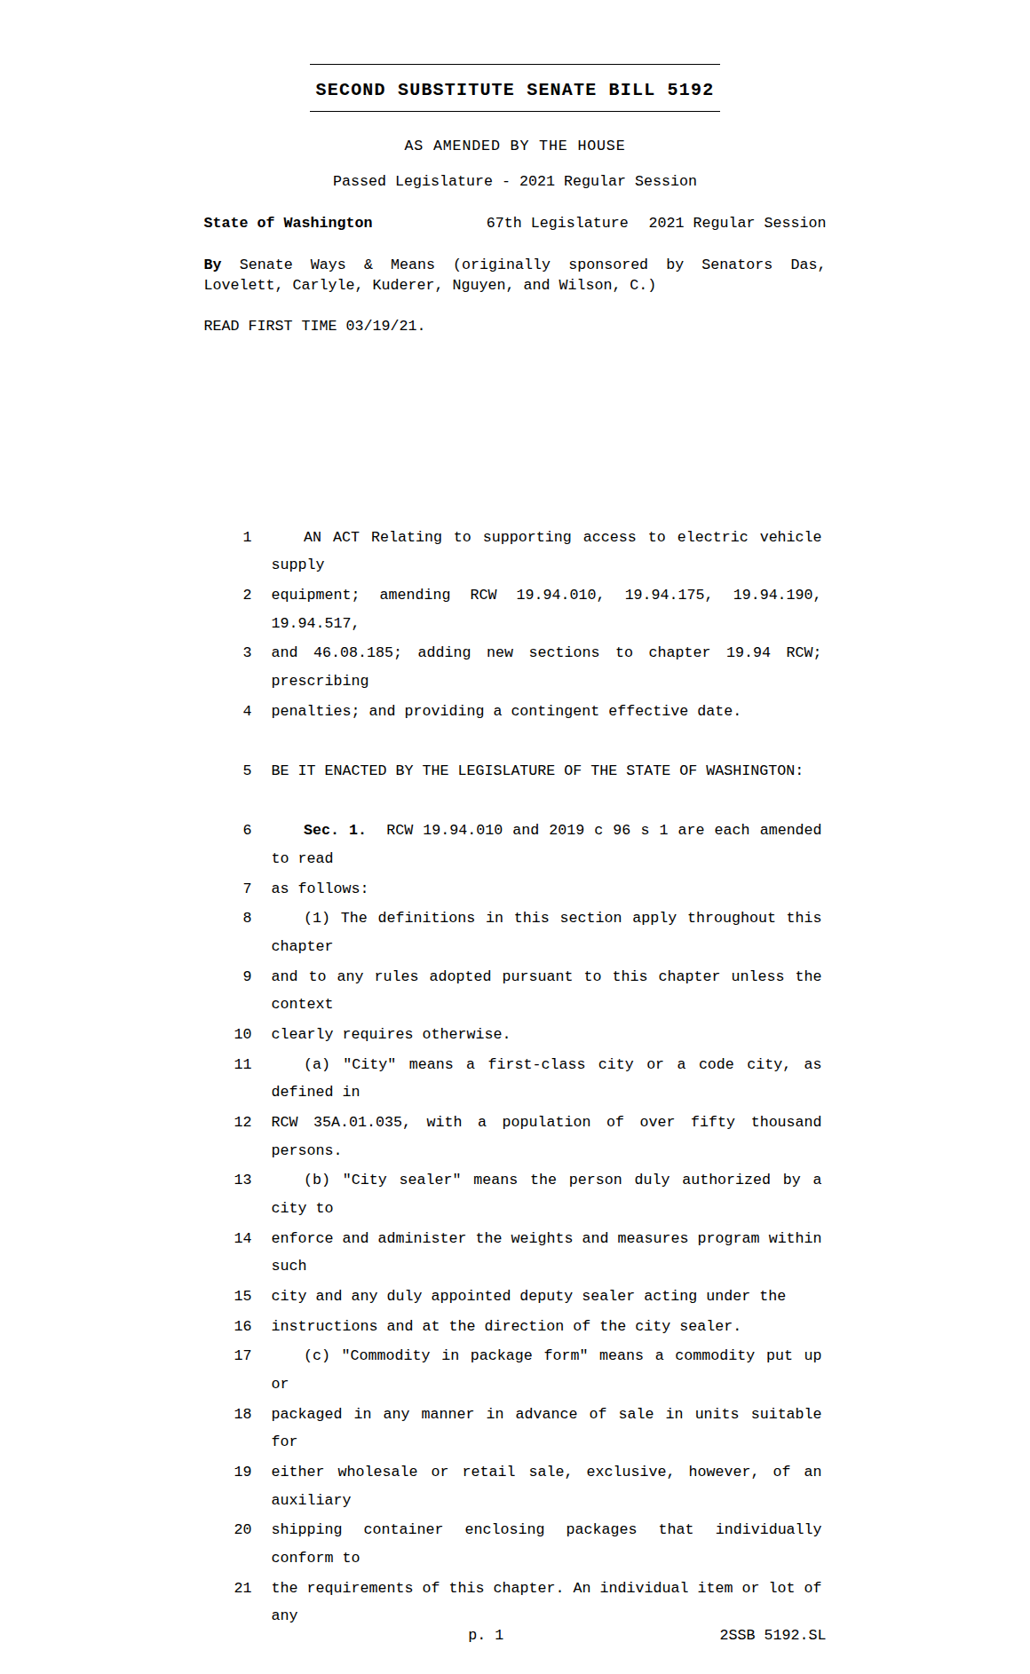SECOND SUBSTITUTE SENATE BILL 5192
AS AMENDED BY THE HOUSE
Passed Legislature - 2021 Regular Session
State of Washington 67th Legislature 2021 Regular Session
By Senate Ways & Means (originally sponsored by Senators Das, Lovelett, Carlyle, Kuderer, Nguyen, and Wilson, C.)
READ FIRST TIME 03/19/21.
| 1 | AN ACT Relating to supporting access to electric vehicle supply |
| 2 | equipment; amending RCW 19.94.010, 19.94.175, 19.94.190, 19.94.517, |
| 3 | and 46.08.185; adding new sections to chapter 19.94 RCW; prescribing |
| 4 | penalties; and providing a contingent effective date. |
| 5 | BE IT ENACTED BY THE LEGISLATURE OF THE STATE OF WASHINGTON: |
| 6 | Sec. 1. RCW 19.94.010 and 2019 c 96 s 1 are each amended to read |
| 7 | as follows: |
| 8 | (1) The definitions in this section apply throughout this chapter |
| 9 | and to any rules adopted pursuant to this chapter unless the context |
| 10 | clearly requires otherwise. |
| 11 | (a) "City" means a first-class city or a code city, as defined in |
| 12 | RCW 35A.01.035, with a population of over fifty thousand persons. |
| 13 | (b) "City sealer" means the person duly authorized by a city to |
| 14 | enforce and administer the weights and measures program within such |
| 15 | city and any duly appointed deputy sealer acting under the |
| 16 | instructions and at the direction of the city sealer. |
| 17 | (c) "Commodity in package form" means a commodity put up or |
| 18 | packaged in any manner in advance of sale in units suitable for |
| 19 | either wholesale or retail sale, exclusive, however, of an auxiliary |
| 20 | shipping container enclosing packages that individually conform to |
| 21 | the requirements of this chapter. An individual item or lot of any |
p. 1 2SSB 5192.SL